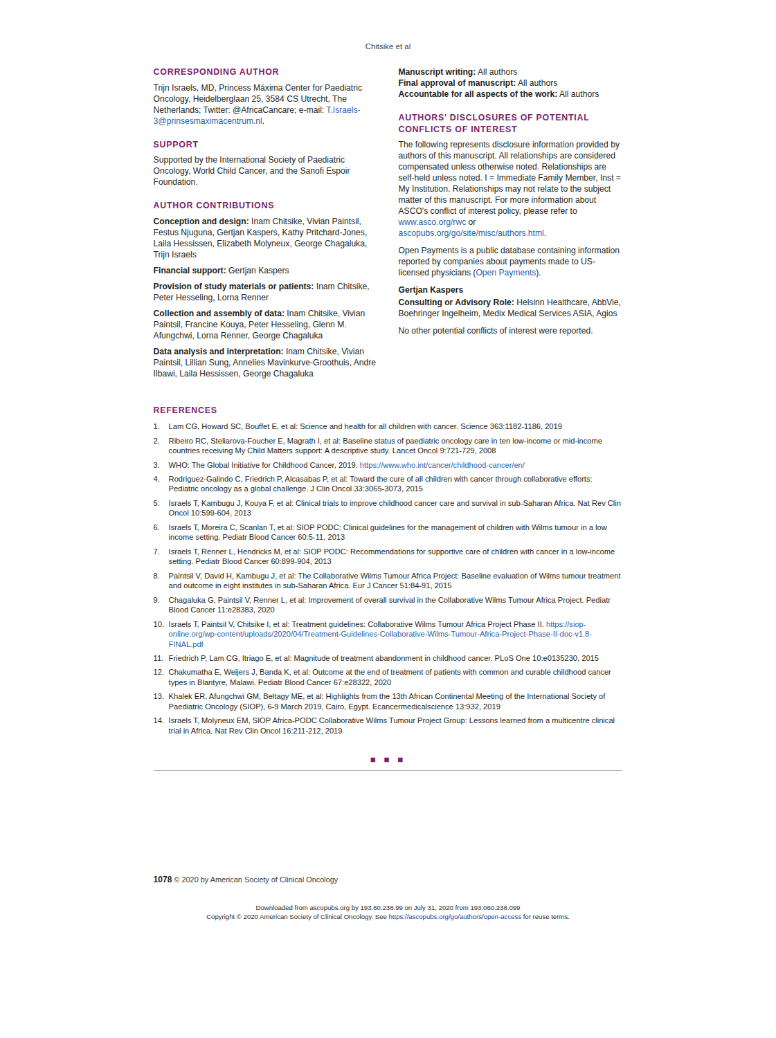Chitsike et al
Corresponding Author
Trijn Israels, MD, Princess Máxima Center for Paediatric Oncology, Heidelberglaan 25, 3584 CS Utrecht, The Netherlands; Twitter: @AfricaCancare; e-mail: T.Israels-3@prinsesmaximacentrum.nl.
Support
Supported by the International Society of Paediatric Oncology, World Child Cancer, and the Sanofi Espoir Foundation.
Author Contributions
Conception and design: Inam Chitsike, Vivian Paintsil, Festus Njuguna, Gertjan Kaspers, Kathy Pritchard-Jones, Laila Hessissen, Elizabeth Molyneux, George Chagaluka, Trijn Israels
Financial support: Gertjan Kaspers
Provision of study materials or patients: Inam Chitsike, Peter Hesseling, Lorna Renner
Collection and assembly of data: Inam Chitsike, Vivian Paintsil, Francine Kouya, Peter Hesseling, Glenn M. Afungchwi, Lorna Renner, George Chagaluka
Data analysis and interpretation: Inam Chitsike, Vivian Paintsil, Lillian Sung, Annelies Mavinkurve-Groothuis, Andre Ilbawi, Laila Hessissen, George Chagaluka
Manuscript writing: All authors
Final approval of manuscript: All authors
Accountable for all aspects of the work: All authors
Authors' Disclosures of Potential Conflicts of Interest
The following represents disclosure information provided by authors of this manuscript. All relationships are considered compensated unless otherwise noted. Relationships are self-held unless noted. I = Immediate Family Member, Inst = My Institution. Relationships may not relate to the subject matter of this manuscript. For more information about ASCO's conflict of interest policy, please refer to www.asco.org/rwc or ascopubs.org/go/site/misc/authors.html.
Open Payments is a public database containing information reported by companies about payments made to US-licensed physicians (Open Payments).
Gertjan Kaspers
Consulting or Advisory Role: Helsinn Healthcare, AbbVie, Boehringer Ingelheim, Medix Medical Services ASIA, Agios
No other potential conflicts of interest were reported.
References
Lam CG, Howard SC, Bouffet E, et al: Science and health for all children with cancer. Science 363:1182-1186, 2019
Ribeiro RC, Steliarova-Foucher E, Magrath I, et al: Baseline status of paediatric oncology care in ten low-income or mid-income countries receiving My Child Matters support: A descriptive study. Lancet Oncol 9:721-729, 2008
WHO: The Global Initiative for Childhood Cancer, 2019. https://www.who.int/cancer/childhood-cancer/en/
Rodriguez-Galindo C, Friedrich P, Alcasabas P, et al: Toward the cure of all children with cancer through collaborative efforts: Pediatric oncology as a global challenge. J Clin Oncol 33:3065-3073, 2015
Israels T, Kambugu J, Kouya F, et al: Clinical trials to improve childhood cancer care and survival in sub-Saharan Africa. Nat Rev Clin Oncol 10:599-604, 2013
Israels T, Moreira C, Scanlan T, et al: SIOP PODC: Clinical guidelines for the management of children with Wilms tumour in a low income setting. Pediatr Blood Cancer 60:5-11, 2013
Israels T, Renner L, Hendricks M, et al: SIOP PODC: Recommendations for supportive care of children with cancer in a low-income setting. Pediatr Blood Cancer 60:899-904, 2013
Paintsil V, David H, Kambugu J, et al: The Collaborative Wilms Tumour Africa Project: Baseline evaluation of Wilms tumour treatment and outcome in eight institutes in sub-Saharan Africa. Eur J Cancer 51:84-91, 2015
Chagaluka G, Paintsil V, Renner L, et al: Improvement of overall survival in the Collaborative Wilms Tumour Africa Project. Pediatr Blood Cancer 11:e28383, 2020
Israels T, Paintsil V, Chitsike I, et al: Treatment guidelines: Collaborative Wilms Tumour Africa Project Phase II. https://siop-online.org/wp-content/uploads/2020/04/Treatment-Guidelines-Collaborative-Wilms-Tumour-Africa-Project-Phase-II-doc-v1.8-FINAL.pdf
Friedrich P, Lam CG, Itriago E, et al: Magnitude of treatment abandonment in childhood cancer. PLoS One 10:e0135230, 2015
Chakumatha E, Weijers J, Banda K, et al: Outcome at the end of treatment of patients with common and curable childhood cancer types in Blantyre, Malawi. Pediatr Blood Cancer 67:e28322, 2020
Khalek ER, Afungchwi GM, Beltagy ME, et al: Highlights from the 13th African Continental Meeting of the International Society of Paediatric Oncology (SIOP), 6-9 March 2019, Cairo, Egypt. Ecancermedicalscience 13:932, 2019
Israels T, Molyneux EM, SIOP Africa-PODC Collaborative Wilms Tumour Project Group: Lessons learned from a multicentre clinical trial in Africa. Nat Rev Clin Oncol 16:211-212, 2019
■ ■ ■
1078 © 2020 by American Society of Clinical Oncology
Downloaded from ascopubs.org by 193.60.238.99 on July 31, 2020 from 193.060.238.099
Copyright © 2020 American Society of Clinical Oncology. See https://ascopubs.org/go/authors/open-access for reuse terms.